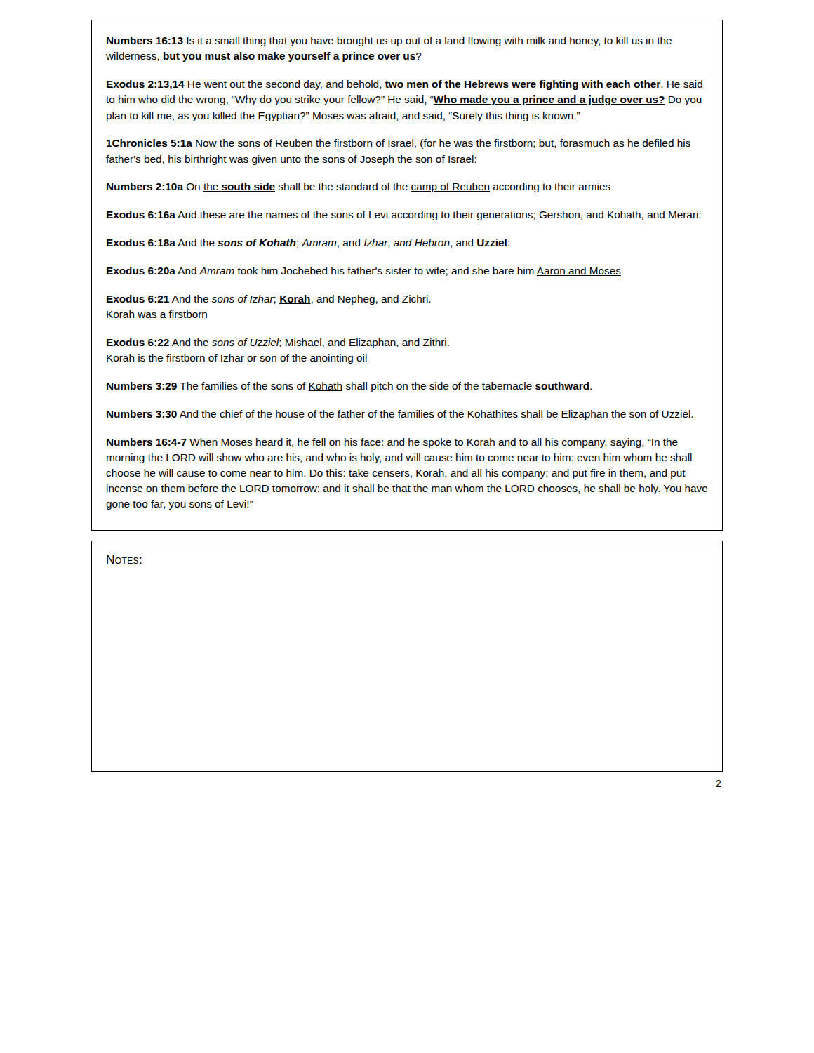Numbers 16:13 Is it a small thing that you have brought us up out of a land flowing with milk and honey, to kill us in the wilderness, but you must also make yourself a prince over us?
Exodus 2:13,14 He went out the second day, and behold, two men of the Hebrews were fighting with each other. He said to him who did the wrong, “Why do you strike your fellow?” He said, “Who made you a prince and a judge over us? Do you plan to kill me, as you killed the Egyptian?” Moses was afraid, and said, “Surely this thing is known.”
1Chronicles 5:1a Now the sons of Reuben the firstborn of Israel, (for he was the firstborn; but, forasmuch as he defiled his father's bed, his birthright was given unto the sons of Joseph the son of Israel:
Numbers 2:10a On the south side shall be the standard of the camp of Reuben according to their armies
Exodus 6:16a And these are the names of the sons of Levi according to their generations; Gershon, and Kohath, and Merari:
Exodus 6:18a And the sons of Kohath; Amram, and Izhar, and Hebron, and Uzziel:
Exodus 6:20a And Amram took him Jochebed his father's sister to wife; and she bare him Aaron and Moses
Exodus 6:21 And the sons of Izhar; Korah, and Nepheg, and Zichri.
Korah was a firstborn
Exodus 6:22 And the sons of Uzziel; Mishael, and Elizaphan, and Zithri.
Korah is the firstborn of Izhar or son of the anointing oil
Numbers 3:29 The families of the sons of Kohath shall pitch on the side of the tabernacle southward.
Numbers 3:30 And the chief of the house of the father of the families of the Kohathites shall be Elizaphan the son of Uzziel.
Numbers 16:4-7 When Moses heard it, he fell on his face: and he spoke to Korah and to all his company, saying, “In the morning the LORD will show who are his, and who is holy, and will cause him to come near to him: even him whom he shall choose he will cause to come near to him. Do this: take censers, Korah, and all his company; and put fire in them, and put incense on them before the LORD tomorrow: and it shall be that the man whom the LORD chooses, he shall be holy. You have gone too far, you sons of Levi!”
Notes:
2